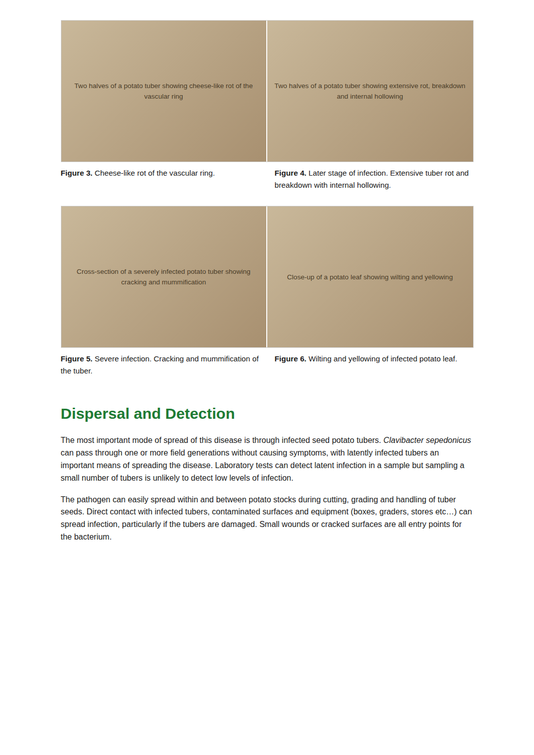Two halves of a potato tuber showing cheese-like rot of the vascular ring
Two halves of a potato tuber showing extensive rot, breakdown and internal hollowing
Figure 3. Cheese-like rot of the vascular ring.
Figure 4. Later stage of infection. Extensive tuber rot and breakdown with internal hollowing.
Cross-section of a severely infected potato tuber showing cracking and mummification
Close-up of a potato leaf showing wilting and yellowing
Figure 5. Severe infection. Cracking and mummification of the tuber.
Figure 6. Wilting and yellowing of infected potato leaf.
Dispersal and Detection
The most important mode of spread of this disease is through infected seed potato tubers. Clavibacter sepedonicus can pass through one or more field generations without causing symptoms, with latently infected tubers an important means of spreading the disease. Laboratory tests can detect latent infection in a sample but sampling a small number of tubers is unlikely to detect low levels of infection.
The pathogen can easily spread within and between potato stocks during cutting, grading and handling of tuber seeds. Direct contact with infected tubers, contaminated surfaces and equipment (boxes, graders, stores etc…) can spread infection, particularly if the tubers are damaged. Small wounds or cracked surfaces are all entry points for the bacterium.